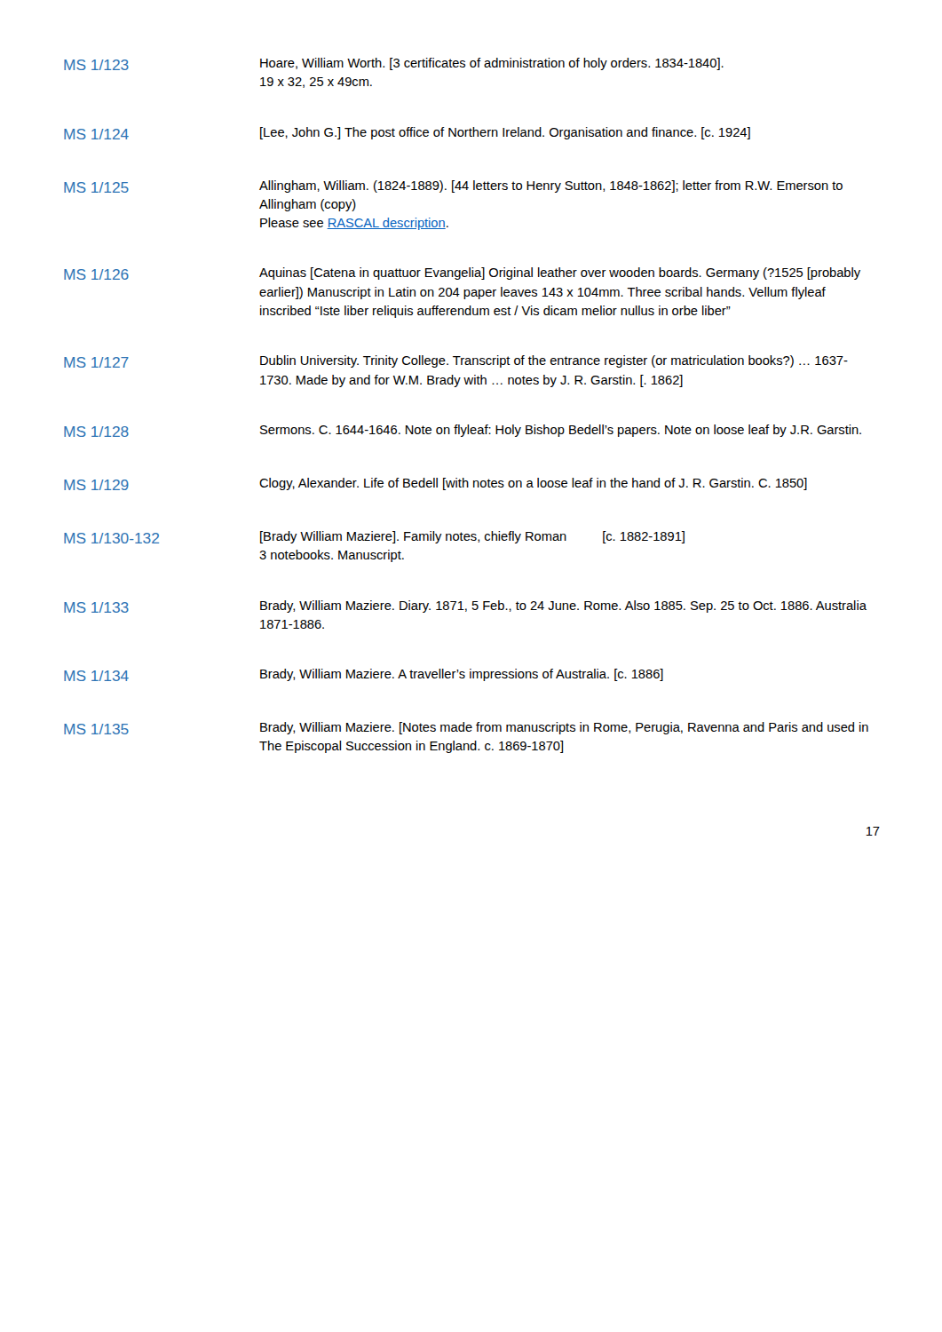| MS 1/123 | Hoare, William Worth. [3 certificates of administration of holy orders. 1834-1840]. 19 x 32, 25 x 49cm. |
| MS 1/124 | [Lee, John G.] The post office of Northern Ireland. Organisation and finance. [c. 1924] |
| MS 1/125 | Allingham, William. (1824-1889). [44 letters to Henry Sutton, 1848-1862]; letter from R.W. Emerson to Allingham (copy) Please see RASCAL description . |
| MS 1/126 | Aquinas [Catena in quattuor Evangelia] Original leather over wooden boards. Germany (?1525 [probably earlier]) Manuscript in Latin on 204 paper leaves 143 x 104mm. Three scribal hands. Vellum flyleaf inscribed “Iste liber reliquis aufferendum est / Vis dicam melior nullus in orbe liber” |
| MS 1/127 | Dublin University. Trinity College. Transcript of the entrance register (or matriculation books?) … 1637-1730. Made by and for W.M. Brady with … notes by J. R. Garstin. [. 1862] |
| MS 1/128 | Sermons. C. 1644-1646. Note on flyleaf: Holy Bishop Bedell’s papers. Note on loose leaf by J.R. Garstin. |
| MS 1/129 | Clogy, Alexander. Life of Bedell [with notes on a loose leaf in the hand of J. R. Garstin. C. 1850] |
| MS 1/130-132 | [Brady William Maziere]. Family notes, chiefly Roman [c. 1882-1891] 3 notebooks. Manuscript. |
| MS 1/133 | Brady, William Maziere. Diary. 1871, 5 Feb., to 24 June. Rome. Also 1885. Sep. 25 to Oct. 1886. Australia 1871-1886. |
| MS 1/134 | Brady, William Maziere. A traveller’s impressions of Australia. [c. 1886] |
| MS 1/135 | Brady, William Maziere. [Notes made from manuscripts in Rome, Perugia, Ravenna and Paris and used in The Episcopal Succession in England. c. 1869-1870] |
17